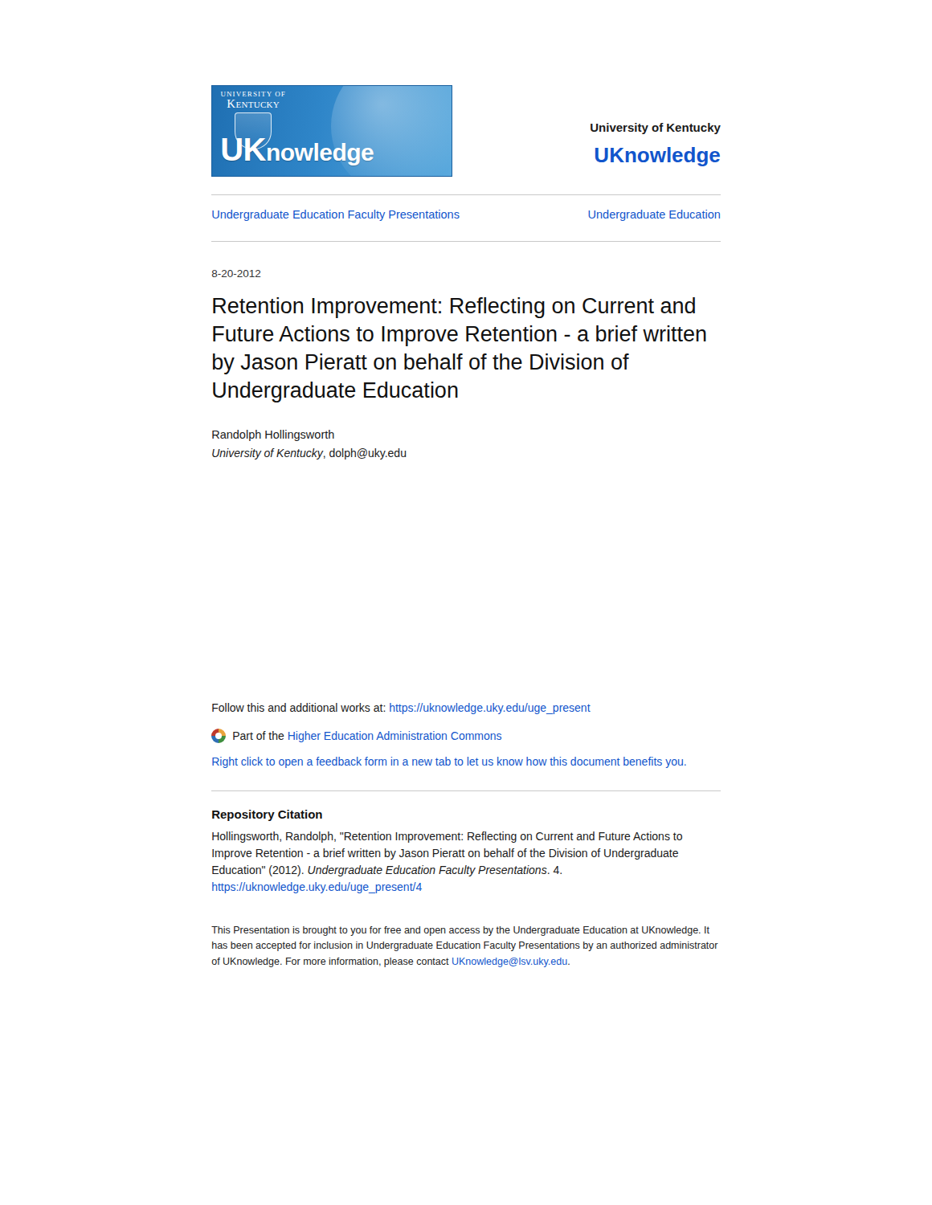UNIVERSITY OF Kentucky
UK nowledge
University of Kentucky
UKnowledge
Undergraduate Education Faculty Presentations
Undergraduate Education
8-20-2012
Retention Improvement: Reflecting on Current and Future Actions to Improve Retention - a brief written by Jason Pieratt on behalf of the Division of Undergraduate Education
Randolph Hollingsworth
University of Kentucky, dolph@uky.edu
Follow this and additional works at: https://uknowledge.uky.edu/uge_present
Part of the Higher Education Administration Commons
Right click to open a feedback form in a new tab to let us know how this document benefits you.
Repository Citation
Hollingsworth, Randolph, "Retention Improvement: Reflecting on Current and Future Actions to Improve Retention - a brief written by Jason Pieratt on behalf of the Division of Undergraduate Education" (2012). Undergraduate Education Faculty Presentations. 4.
https://uknowledge.uky.edu/uge_present/4
This Presentation is brought to you for free and open access by the Undergraduate Education at UKnowledge. It has been accepted for inclusion in Undergraduate Education Faculty Presentations by an authorized administrator of UKnowledge. For more information, please contact UKnowledge@lsv.uky.edu.